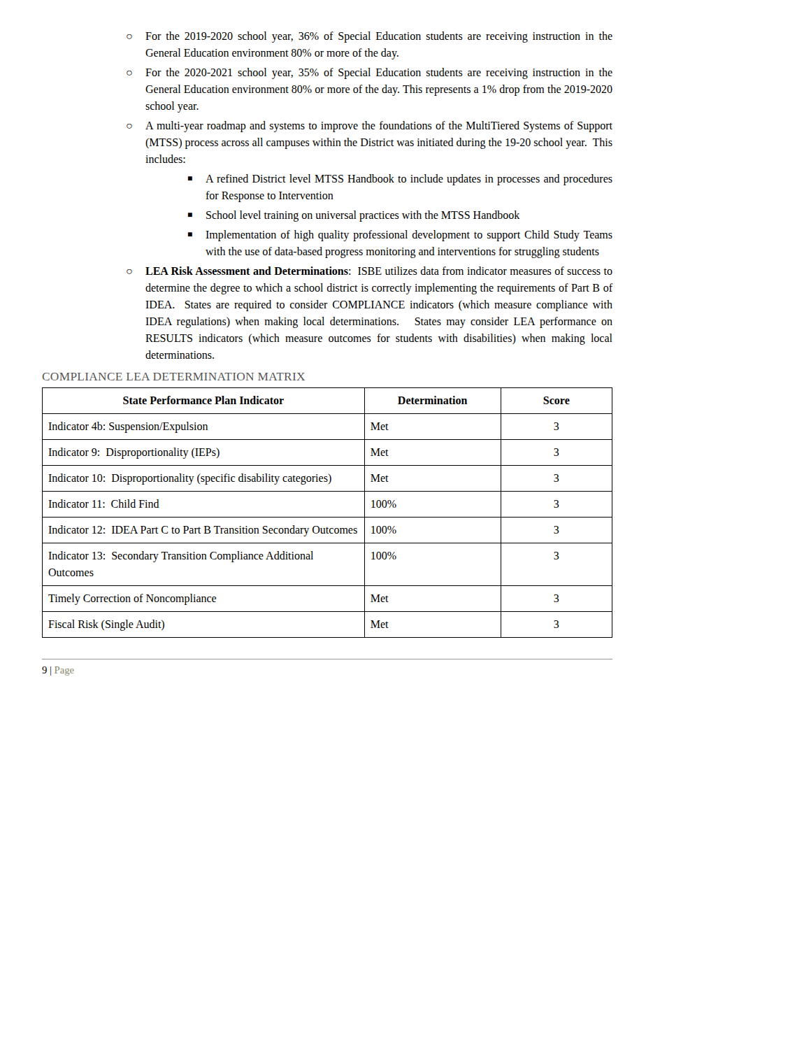For the 2019-2020 school year, 36% of Special Education students are receiving instruction in the General Education environment 80% or more of the day.
For the 2020-2021 school year, 35% of Special Education students are receiving instruction in the General Education environment 80% or more of the day. This represents a 1% drop from the 2019-2020 school year.
A multi-year roadmap and systems to improve the foundations of the MultiTiered Systems of Support (MTSS) process across all campuses within the District was initiated during the 19-20 school year. This includes:
A refined District level MTSS Handbook to include updates in processes and procedures for Response to Intervention
School level training on universal practices with the MTSS Handbook
Implementation of high quality professional development to support Child Study Teams with the use of data-based progress monitoring and interventions for struggling students
LEA Risk Assessment and Determinations: ISBE utilizes data from indicator measures of success to determine the degree to which a school district is correctly implementing the requirements of Part B of IDEA. States are required to consider COMPLIANCE indicators (which measure compliance with IDEA regulations) when making local determinations. States may consider LEA performance on RESULTS indicators (which measure outcomes for students with disabilities) when making local determinations.
COMPLIANCE LEA DETERMINATION MATRIX
| State Performance Plan Indicator | Determination | Score |
| --- | --- | --- |
| Indicator 4b: Suspension/Expulsion | Met | 3 |
| Indicator 9: Disproportionality (IEPs) | Met | 3 |
| Indicator 10: Disproportionality (specific disability categories) | Met | 3 |
| Indicator 11: Child Find | 100% | 3 |
| Indicator 12: IDEA Part C to Part B Transition Secondary Outcomes | 100% | 3 |
| Indicator 13: Secondary Transition Compliance Additional Outcomes | 100% | 3 |
| Timely Correction of Noncompliance | Met | 3 |
| Fiscal Risk (Single Audit) | Met | 3 |
9 | Page